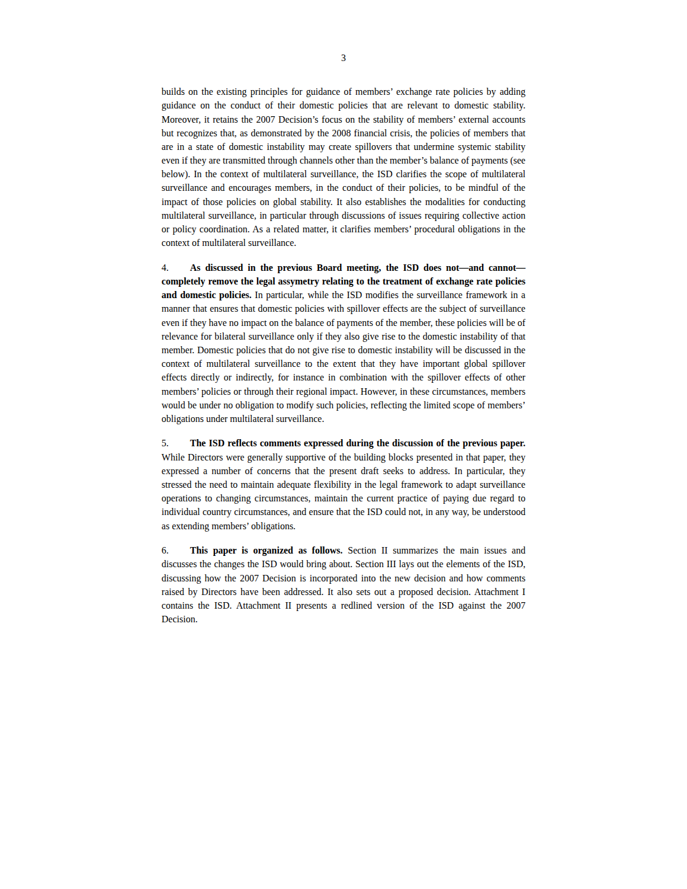3
builds on the existing principles for guidance of members’ exchange rate policies by adding guidance on the conduct of their domestic policies that are relevant to domestic stability. Moreover, it retains the 2007 Decision’s focus on the stability of members’ external accounts but recognizes that, as demonstrated by the 2008 financial crisis, the policies of members that are in a state of domestic instability may create spillovers that undermine systemic stability even if they are transmitted through channels other than the member’s balance of payments (see below). In the context of multilateral surveillance, the ISD clarifies the scope of multilateral surveillance and encourages members, in the conduct of their policies, to be mindful of the impact of those policies on global stability. It also establishes the modalities for conducting multilateral surveillance, in particular through discussions of issues requiring collective action or policy coordination. As a related matter, it clarifies members’ procedural obligations in the context of multilateral surveillance.
4. As discussed in the previous Board meeting, the ISD does not—and cannot—completely remove the legal assymetry relating to the treatment of exchange rate policies and domestic policies. In particular, while the ISD modifies the surveillance framework in a manner that ensures that domestic policies with spillover effects are the subject of surveillance even if they have no impact on the balance of payments of the member, these policies will be of relevance for bilateral surveillance only if they also give rise to the domestic instability of that member. Domestic policies that do not give rise to domestic instability will be discussed in the context of multilateral surveillance to the extent that they have important global spillover effects directly or indirectly, for instance in combination with the spillover effects of other members’ policies or through their regional impact. However, in these circumstances, members would be under no obligation to modify such policies, reflecting the limited scope of members’ obligations under multilateral surveillance.
5. The ISD reflects comments expressed during the discussion of the previous paper. While Directors were generally supportive of the building blocks presented in that paper, they expressed a number of concerns that the present draft seeks to address. In particular, they stressed the need to maintain adequate flexibility in the legal framework to adapt surveillance operations to changing circumstances, maintain the current practice of paying due regard to individual country circumstances, and ensure that the ISD could not, in any way, be understood as extending members’ obligations.
6. This paper is organized as follows. Section II summarizes the main issues and discusses the changes the ISD would bring about. Section III lays out the elements of the ISD, discussing how the 2007 Decision is incorporated into the new decision and how comments raised by Directors have been addressed. It also sets out a proposed decision. Attachment I contains the ISD. Attachment II presents a redlined version of the ISD against the 2007 Decision.